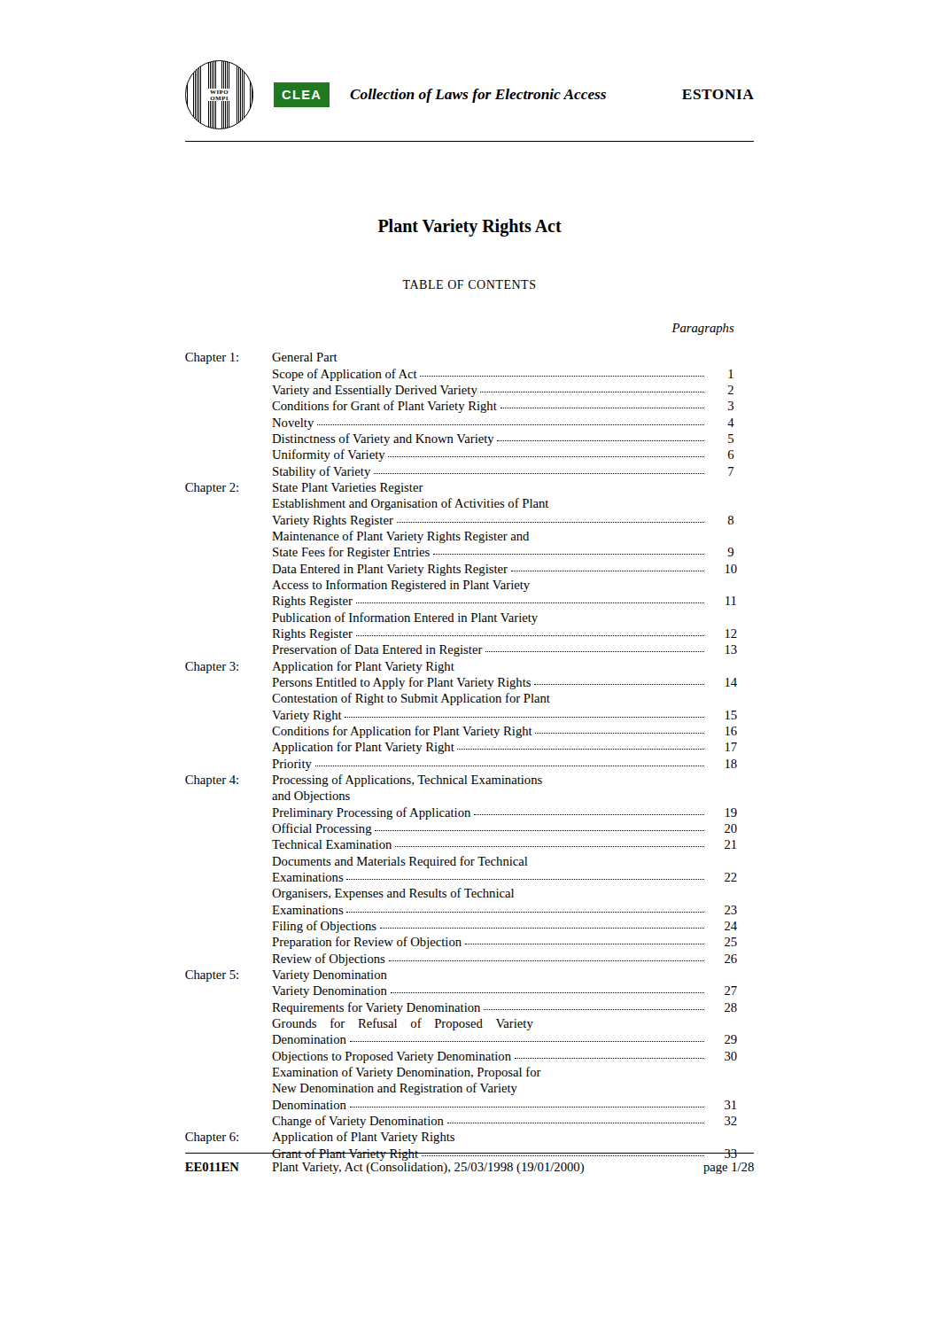WIPO OMPI
CLEA
Collection of Laws for Electronic Access
ESTONIA
Plant Variety Rights Act
TABLE OF CONTENTS
Paragraphs
| Chapter 1: | General Part | |
| | Scope of Application of Act | 1 |
| | Variety and Essentially Derived Variety | 2 |
| | Conditions for Grant of Plant Variety Right | 3 |
| | Novelty | 4 |
| | Distinctness of Variety and Known Variety | 5 |
| | Uniformity of Variety | 6 |
| | Stability of Variety | 7 |
| Chapter 2: | State Plant Varieties Register | |
| | Establishment and Organisation of Activities of Plant | |
| | Variety Rights Register | 8 |
| | Maintenance of Plant Variety Rights Register and | |
| | State Fees for Register Entries | 9 |
| | Data Entered in Plant Variety Rights Register | 10 |
| | Access to Information Registered in Plant Variety | |
| | Rights Register | 11 |
| | Publication of Information Entered in Plant Variety | |
| | Rights Register | 12 |
| | Preservation of Data Entered in Register | 13 |
| Chapter 3: | Application for Plant Variety Right | |
| | Persons Entitled to Apply for Plant Variety Rights | 14 |
| | Contestation of Right to Submit Application for Plant | |
| | Variety Right | 15 |
| | Conditions for Application for Plant Variety Right | 16 |
| | Application for Plant Variety Right | 17 |
| | Priority | 18 |
| Chapter 4: | Processing of Applications, Technical Examinations | |
| | and Objections | |
| | Preliminary Processing of Application | 19 |
| | Official Processing | 20 |
| | Technical Examination | 21 |
| | Documents and Materials Required for Technical | |
| | Examinations | 22 |
| | Organisers, Expenses and Results of Technical | |
| | Examinations | 23 |
| | Filing of Objections | 24 |
| | Preparation for Review of Objection | 25 |
| | Review of Objections | 26 |
| Chapter 5: | Variety Denomination | |
| | Variety Denomination | 27 |
| | Requirements for Variety Denomination | 28 |
| | Grounds for Refusal of Proposed Variety | |
| | Denomination | 29 |
| | Objections to Proposed Variety Denomination | 30 |
| | Examination of Variety Denomination, Proposal for | |
| | New Denomination and Registration of Variety | |
| | Denomination | 31 |
| | Change of Variety Denomination | 32 |
| Chapter 6: | Application of Plant Variety Rights | |
| | Grant of Plant Variety Right | 33 |
EE011EN
Plant Variety, Act (Consolidation), 25/03/1998 (19/01/2000)
page 1/28